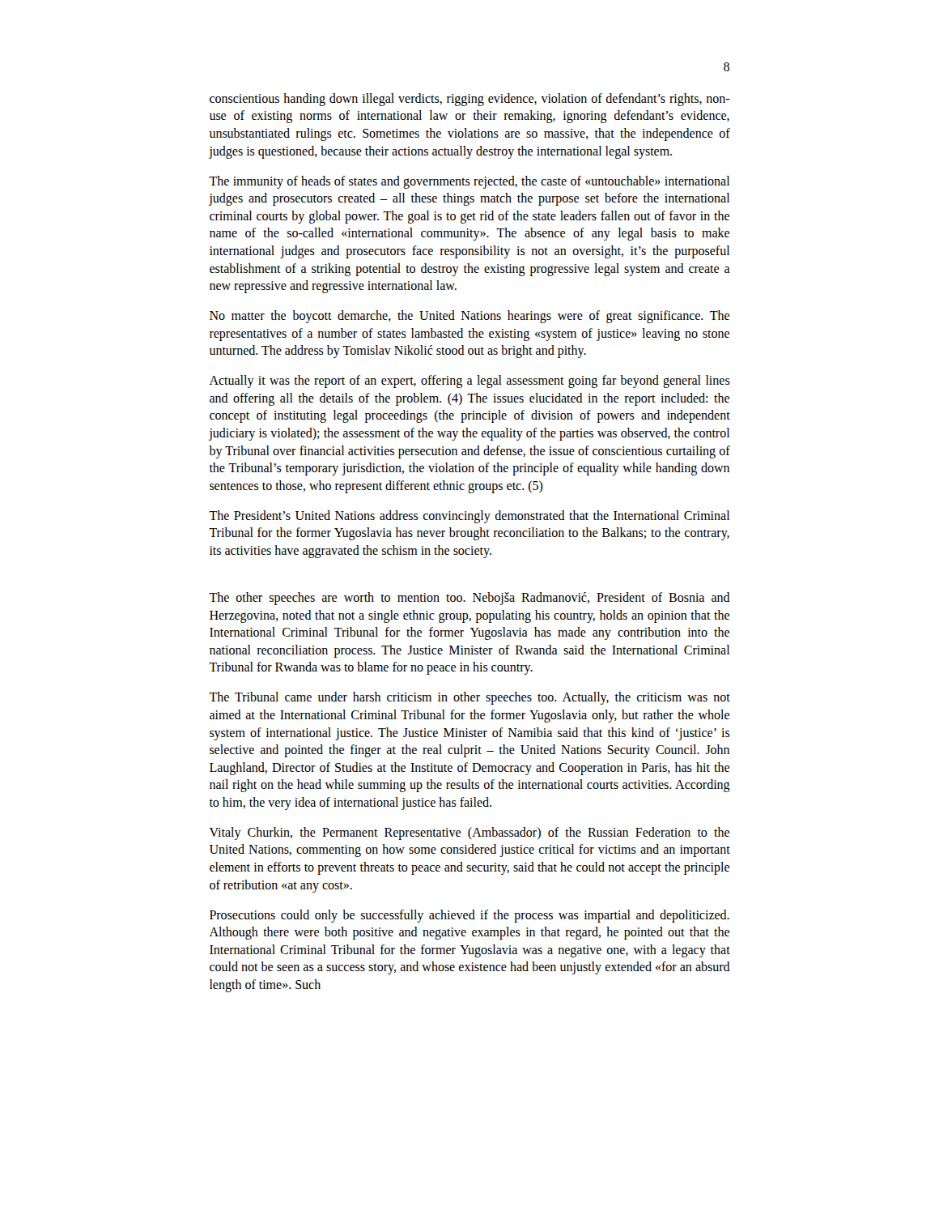8
conscientious handing down illegal verdicts, rigging evidence, violation of defendant’s rights, non-use of existing norms of international law or their remaking, ignoring defendant’s evidence, unsubstantiated rulings etc. Sometimes the violations are so massive, that the independence of judges is questioned, because their actions actually destroy the international legal system.
The immunity of heads of states and governments rejected, the caste of «untouchable» international judges and prosecutors created – all these things match the purpose set before the international criminal courts by global power. The goal is to get rid of the state leaders fallen out of favor in the name of the so-called «international community». The absence of any legal basis to make international judges and prosecutors face responsibility is not an oversight, it’s the purposeful establishment of a striking potential to destroy the existing progressive legal system and create a new repressive and regressive international law.
No matter the boycott demarche, the United Nations hearings were of great significance. The representatives of a number of states lambasted the existing «system of justice» leaving no stone unturned. The address by Tomislav Nikolić stood out as bright and pithy.
Actually it was the report of an expert, offering a legal assessment going far beyond general lines and offering all the details of the problem. (4) The issues elucidated in the report included: the concept of instituting legal proceedings (the principle of division of powers and independent judiciary is violated); the assessment of the way the equality of the parties was observed, the control by Tribunal over financial activities persecution and defense, the issue of conscientious curtailing of the Tribunal’s temporary jurisdiction, the violation of the principle of equality while handing down sentences to those, who represent different ethnic groups etc. (5)
The President’s United Nations address convincingly demonstrated that the International Criminal Tribunal for the former Yugoslavia has never brought reconciliation to the Balkans; to the contrary, its activities have aggravated the schism in the society.
The other speeches are worth to mention too. Nebojša Radmanović, President of Bosnia and Herzegovina, noted that not a single ethnic group, populating his country, holds an opinion that the International Criminal Tribunal for the former Yugoslavia has made any contribution into the national reconciliation process. The Justice Minister of Rwanda said the International Criminal Tribunal for Rwanda was to blame for no peace in his country.
The Tribunal came under harsh criticism in other speeches too. Actually, the criticism was not aimed at the International Criminal Tribunal for the former Yugoslavia only, but rather the whole system of international justice. The Justice Minister of Namibia said that this kind of ‘justice’ is selective and pointed the finger at the real culprit – the United Nations Security Council. John Laughland, Director of Studies at the Institute of Democracy and Cooperation in Paris, has hit the nail right on the head while summing up the results of the international courts activities. According to him, the very idea of international justice has failed.
Vitaly Churkin, the Permanent Representative (Ambassador) of the Russian Federation to the United Nations, commenting on how some considered justice critical for victims and an important element in efforts to prevent threats to peace and security, said that he could not accept the principle of retribution «at any cost».
Prosecutions could only be successfully achieved if the process was impartial and depoliticized. Although there were both positive and negative examples in that regard, he pointed out that the International Criminal Tribunal for the former Yugoslavia was a negative one, with a legacy that could not be seen as a success story, and whose existence had been unjustly extended «for an absurd length of time». Such